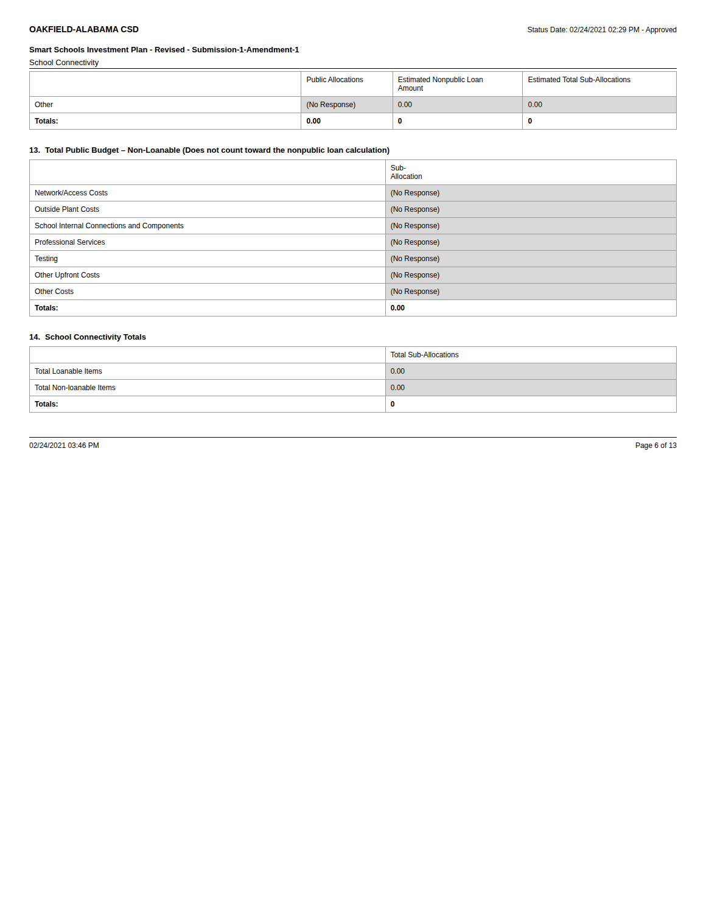OAKFIELD-ALABAMA CSD
Status Date: 02/24/2021 02:29 PM - Approved
Smart Schools Investment Plan - Revised - Submission-1-Amendment-1
School Connectivity
| | Public Allocations | Estimated Nonpublic Loan Amount | Estimated Total Sub-Allocations |
| --- | --- | --- | --- |
| Other | (No Response) | 0.00 | 0.00 |
| Totals: | 0.00 | 0 | 0 |
13. Total Public Budget – Non-Loanable (Does not count toward the nonpublic loan calculation)
| | Sub- Allocation |
| --- | --- |
| Network/Access Costs | (No Response) |
| Outside Plant Costs | (No Response) |
| School Internal Connections and Components | (No Response) |
| Professional Services | (No Response) |
| Testing | (No Response) |
| Other Upfront Costs | (No Response) |
| Other Costs | (No Response) |
| Totals: | 0.00 |
14. School Connectivity Totals
| | Total Sub-Allocations |
| --- | --- |
| Total Loanable Items | 0.00 |
| Total Non-loanable Items | 0.00 |
| Totals: | 0 |
02/24/2021 03:46 PM
Page 6 of 13